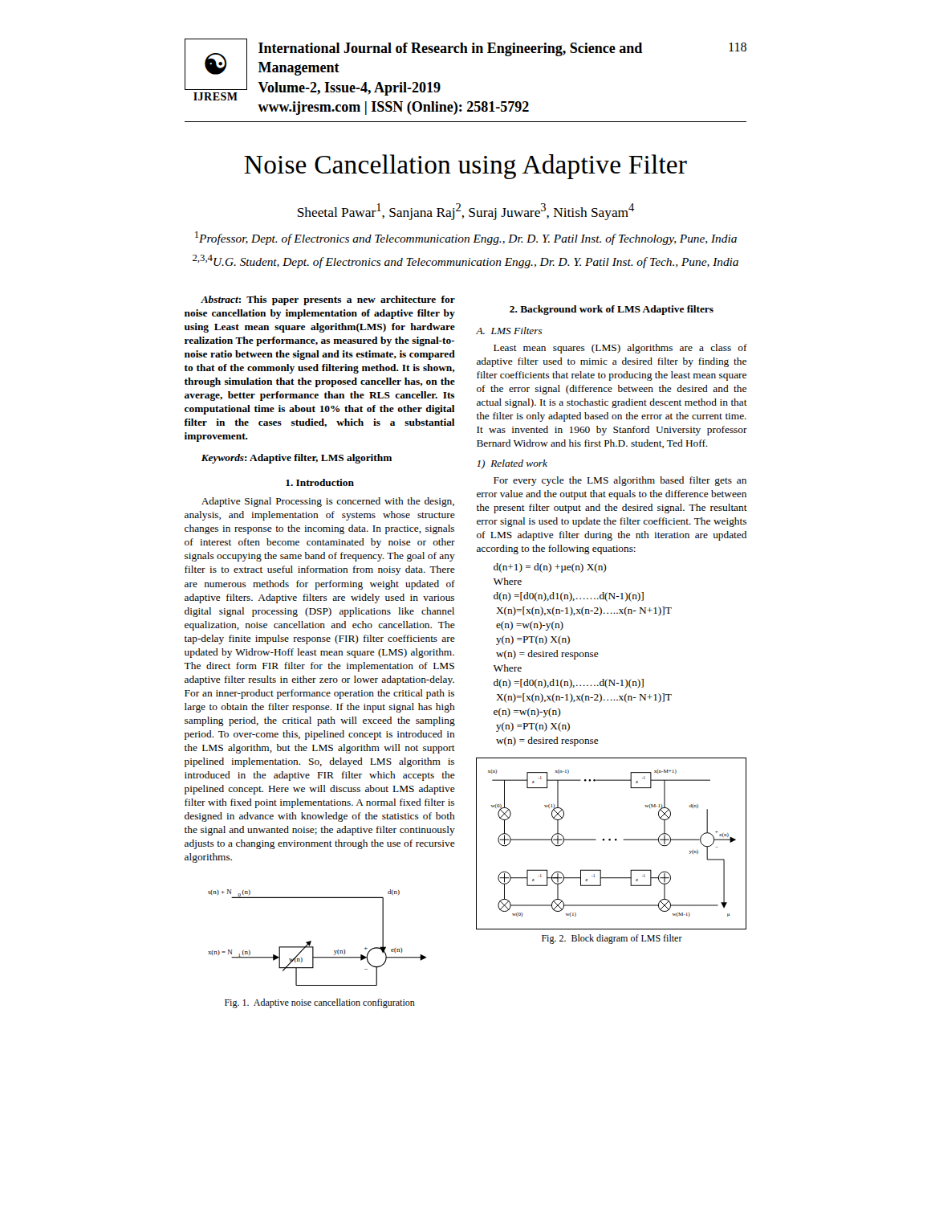☯
IJRESM
International Journal of Research in Engineering, Science and Management
Volume-2, Issue-4, April-2019
www.ijresm.com | ISSN (Online): 2581-5792
118
Noise Cancellation using Adaptive Filter
Sheetal Pawar1, Sanjana Raj2, Suraj Juware3, Nitish Sayam4
1Professor, Dept. of Electronics and Telecommunication Engg., Dr. D. Y. Patil Inst. of Technology, Pune, India
2,3,4U.G. Student, Dept. of Electronics and Telecommunication Engg., Dr. D. Y. Patil Inst. of Tech., Pune, India
Abstract: This paper presents a new architecture for noise cancellation by implementation of adaptive filter by using Least mean square algorithm(LMS) for hardware realization The performance, as measured by the signal-to-noise ratio between the signal and its estimate, is compared to that of the commonly used filtering method. It is shown, through simulation that the proposed canceller has, on the average, better performance than the RLS canceller. Its computational time is about 10% that of the other digital filter in the cases studied, which is a substantial improvement.
Keywords: Adaptive filter, LMS algorithm
1. Introduction
Adaptive Signal Processing is concerned with the design, analysis, and implementation of systems whose structure changes in response to the incoming data. In practice, signals of interest often become contaminated by noise or other signals occupying the same band of frequency. The goal of any filter is to extract useful information from noisy data. There are numerous methods for performing weight updated of adaptive filters. Adaptive filters are widely used in various digital signal processing (DSP) applications like channel equalization, noise cancellation and echo cancellation. The tap-delay finite impulse response (FIR) filter coefficients are updated by Widrow-Hoff least mean square (LMS) algorithm. The direct form FIR filter for the implementation of LMS adaptive filter results in either zero or lower adaptation-delay. For an inner-product performance operation the critical path is large to obtain the filter response. If the input signal has high sampling period, the critical path will exceed the sampling period. To over-come this, pipelined concept is introduced in the LMS algorithm, but the LMS algorithm will not support pipelined implementation. So, delayed LMS algorithm is introduced in the adaptive FIR filter which accepts the pipelined concept. Here we will discuss about LMS adaptive filter with fixed point implementations. A normal fixed filter is designed in advance with knowledge of the statistics of both the signal and unwanted noise; the adaptive filter continuously adjusts to a changing environment through the use of recursive algorithms.
s(n) + N0(n) x(n) = N1(n) w(n) y(n) + − e(n) d(n)
Fig. 1. Adaptive noise cancellation configuration
2. Background work of LMS Adaptive filters
A. LMS Filters
Least mean squares (LMS) algorithms are a class of adaptive filter used to mimic a desired filter by finding the filter coefficients that relate to producing the least mean square of the error signal (difference between the desired and the actual signal). It is a stochastic gradient descent method in that the filter is only adapted based on the error at the current time. It was invented in 1960 by Stanford University professor Bernard Widrow and his first Ph.D. student, Ted Hoff.
1) Related work
For every cycle the LMS algorithm based filter gets an error value and the output that equals to the difference between the present filter output and the desired signal. The resultant error signal is used to update the filter coefficient. The weights of LMS adaptive filter during the nth iteration are updated according to the following equations:
d(n+1) = d(n) +µe(n) X(n)
Where
d(n) =[d0(n),d1(n),…….d(N-1)(n)]
X(n)=[x(n),x(n-1),x(n-2)…..x(n- N+1)]T
e(n) =w(n)-y(n)
y(n) =PT(n) X(n)
w(n) = desired response
Where
d(n) =[d0(n),d1(n),…….d(N-1)(n)]
X(n)=[x(n),x(n-1),x(n-2)…..x(n- N+1)]T
e(n) =w(n)-y(n)
y(n) =PT(n) X(n)
w(n) = desired response
x(n) x(n-1) x(n-M+1) z-1 z-1 w(0) w(1) w(M-1) d(n) + − e(n) y(n) z-1 z-1 z-1 w(0) w(1) w(M-1) μ
Fig. 2. Block diagram of LMS filter